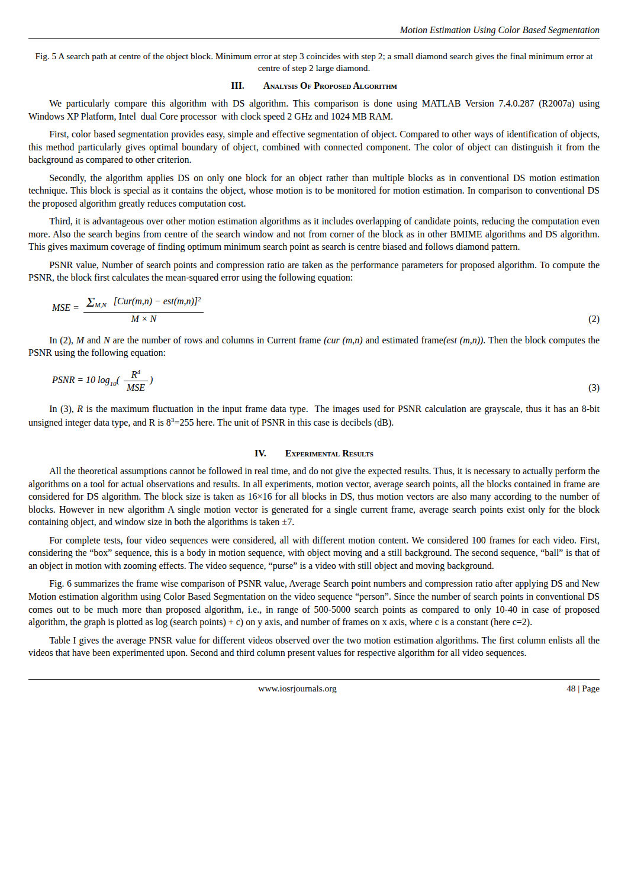Motion Estimation Using Color Based Segmentation
Fig. 5 A search path at centre of the object block. Minimum error at step 3 coincides with step 2; a small diamond search gives the final minimum error at centre of step 2 large diamond.
III. Analysis Of Proposed Algorithm
We particularly compare this algorithm with DS algorithm. This comparison is done using MATLAB Version 7.4.0.287 (R2007a) using Windows XP Platform, Intel dual Core processor with clock speed 2 GHz and 1024 MB RAM.
First, color based segmentation provides easy, simple and effective segmentation of object. Compared to other ways of identification of objects, this method particularly gives optimal boundary of object, combined with connected component. The color of object can distinguish it from the background as compared to other criterion.
Secondly, the algorithm applies DS on only one block for an object rather than multiple blocks as in conventional DS motion estimation technique. This block is special as it contains the object, whose motion is to be monitored for motion estimation. In comparison to conventional DS the proposed algorithm greatly reduces computation cost.
Third, it is advantageous over other motion estimation algorithms as it includes overlapping of candidate points, reducing the computation even more. Also the search begins from centre of the search window and not from corner of the block as in other BMIME algorithms and DS algorithm. This gives maximum coverage of finding optimum minimum search point as search is centre biased and follows diamond pattern.
PSNR value, Number of search points and compression ratio are taken as the performance parameters for proposed algorithm. To compute the PSNR, the block first calculates the mean-squared error using the following equation:
MSE = ΣM,N [Cur(m,n) − est(m,n)]2 M × N (2)
In (2), M and N are the number of rows and columns in Current frame (cur (m,n) and estimated frame(est (m,n)). Then the block computes the PSNR using the following equation:
PSNR = 10 log10( R4 MSE ) (3)
In (3), R is the maximum fluctuation in the input frame data type. The images used for PSNR calculation are grayscale, thus it has an 8-bit unsigned integer data type, and R is 83=255 here. The unit of PSNR in this case is decibels (dB).
IV. Experimental Results
All the theoretical assumptions cannot be followed in real time, and do not give the expected results. Thus, it is necessary to actually perform the algorithms on a tool for actual observations and results. In all experiments, motion vector, average search points, all the blocks contained in frame are considered for DS algorithm. The block size is taken as 16×16 for all blocks in DS, thus motion vectors are also many according to the number of blocks. However in new algorithm A single motion vector is generated for a single current frame, average search points exist only for the block containing object, and window size in both the algorithms is taken ±7.
For complete tests, four video sequences were considered, all with different motion content. We considered 100 frames for each video. First, considering the “box” sequence, this is a body in motion sequence, with object moving and a still background. The second sequence, “ball” is that of an object in motion with zooming effects. The video sequence, “purse” is a video with still object and moving background.
Fig. 6 summarizes the frame wise comparison of PSNR value, Average Search point numbers and compression ratio after applying DS and New Motion estimation algorithm using Color Based Segmentation on the video sequence “person”. Since the number of search points in conventional DS comes out to be much more than proposed algorithm, i.e., in range of 500-5000 search points as compared to only 10-40 in case of proposed algorithm, the graph is plotted as log (search points) + c) on y axis, and number of frames on x axis, where c is a constant (here c=2).
Table I gives the average PNSR value for different videos observed over the two motion estimation algorithms. The first column enlists all the videos that have been experimented upon. Second and third column present values for respective algorithm for all video sequences.
www.iosrjournals.org 48 | Page